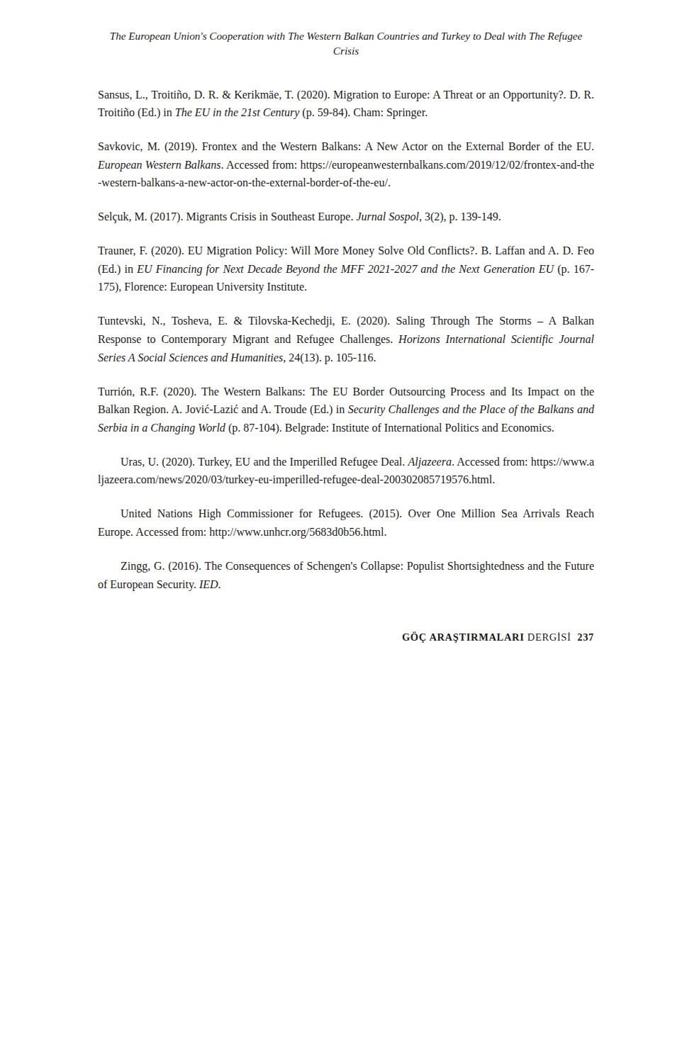The European Union's Cooperation with The Western Balkan Countries and Turkey to Deal with The Refugee Crisis
Sansus, L., Troitiño, D. R. & Kerikmäe, T. (2020). Migration to Europe: A Threat or an Opportunity?. D. R. Troitiño (Ed.) in The EU in the 21st Century (p. 59-84). Cham: Springer.
Savkovic, M. (2019). Frontex and the Western Balkans: A New Actor on the External Border of the EU. European Western Balkans. Accessed from: https://europeanwesternbalkans.com/2019/12/02/frontex-and-the-western-balkans-a-new-actor-on-the-external-border-of-the-eu/.
Selçuk, M. (2017). Migrants Crisis in Southeast Europe. Jurnal Sospol, 3(2), p. 139-149.
Trauner, F. (2020). EU Migration Policy: Will More Money Solve Old Conflicts?. B. Laffan and A. D. Feo (Ed.) in EU Financing for Next Decade Beyond the MFF 2021-2027 and the Next Generation EU (p. 167-175), Florence: European University Institute.
Tuntevski, N., Tosheva, E. & Tilovska-Kechedji, E. (2020). Saling Through The Storms – A Balkan Response to Contemporary Migrant and Refugee Challenges. Horizons International Scientific Journal Series A Social Sciences and Humanities, 24(13). p. 105-116.
Turrión, R.F. (2020). The Western Balkans: The EU Border Outsourcing Process and Its Impact on the Balkan Region. A. Jović-Lazić and A. Troude (Ed.) in Security Challenges and the Place of the Balkans and Serbia in a Changing World (p. 87-104). Belgrade: Institute of International Politics and Economics.
Uras, U. (2020). Turkey, EU and the Imperilled Refugee Deal. Aljazeera. Accessed from: https://www.aljazeera.com/news/2020/03/turkey-eu-imperilled-refugee-deal-200302085719576.html.
United Nations High Commissioner for Refugees. (2015). Over One Million Sea Arrivals Reach Europe. Accessed from: http://www.unhcr.org/5683d0b56.html.
Zingg, G. (2016). The Consequences of Schengen's Collapse: Populist Shortsightedness and the Future of European Security. IED.
GÖÇ ARAŞTIRMALARI DERGİSİ 237